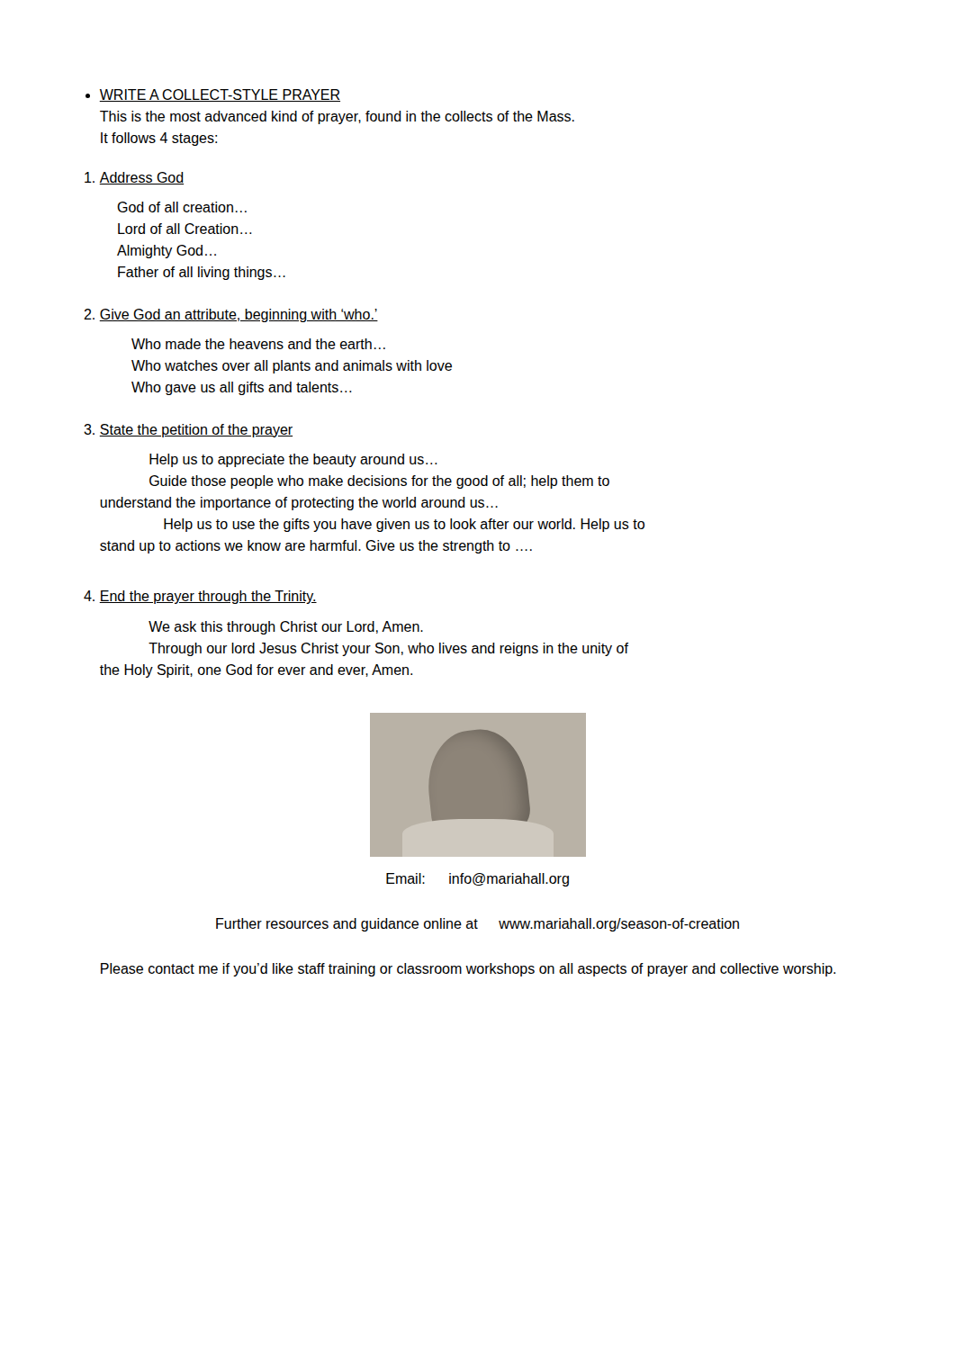WRITE A COLLECT-STYLE PRAYER
This is the most advanced kind of prayer, found in the collects of the Mass.
It follows 4 stages:
Address God
God of all creation…
Lord of all Creation…
Almighty God…
Father of all living things…
Give God an attribute, beginning with ‘who.’
Who made the heavens and the earth…
Who watches over all plants and animals with love
Who gave us all gifts and talents…
State the petition of the prayer
Help us to appreciate the beauty around us…
Guide those people who make decisions for the good of all; help them to
understand the importance of protecting the world around us…
Help us to use the gifts you have given us to look after our world. Help us to
stand up to actions we know are harmful. Give us the strength to ….
End the prayer through the Trinity.
We ask this through Christ our Lord, Amen.
Through our lord Jesus Christ your Son, who lives and reigns in the unity of
the Holy Spirit, one God for ever and ever, Amen.
Email: info@mariahall.org
Further resources and guidance online at www.mariahall.org/season-of-creation
Please contact me if you’d like staff training or classroom workshops on all aspects of prayer and collective worship.